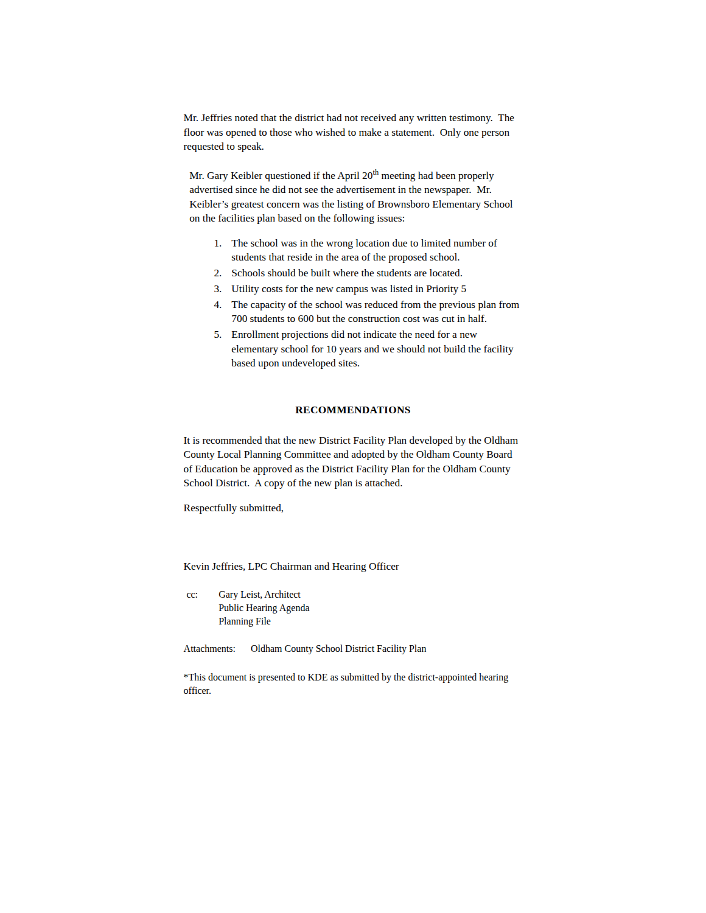Mr. Jeffries noted that the district had not received any written testimony. The floor was opened to those who wished to make a statement. Only one person requested to speak.
Mr. Gary Keibler questioned if the April 20th meeting had been properly advertised since he did not see the advertisement in the newspaper. Mr. Keibler’s greatest concern was the listing of Brownsboro Elementary School on the facilities plan based on the following issues:
The school was in the wrong location due to limited number of students that reside in the area of the proposed school.
Schools should be built where the students are located.
Utility costs for the new campus was listed in Priority 5
The capacity of the school was reduced from the previous plan from 700 students to 600 but the construction cost was cut in half.
Enrollment projections did not indicate the need for a new elementary school for 10 years and we should not build the facility based upon undeveloped sites.
RECOMMENDATIONS
It is recommended that the new District Facility Plan developed by the Oldham County Local Planning Committee and adopted by the Oldham County Board of Education be approved as the District Facility Plan for the Oldham County School District. A copy of the new plan is attached.
Respectfully submitted,
Kevin Jeffries, LPC Chairman and Hearing Officer
cc: Gary Leist, Architect
Public Hearing Agenda
Planning File
Attachments: Oldham County School District Facility Plan
*This document is presented to KDE as submitted by the district-appointed hearing officer.